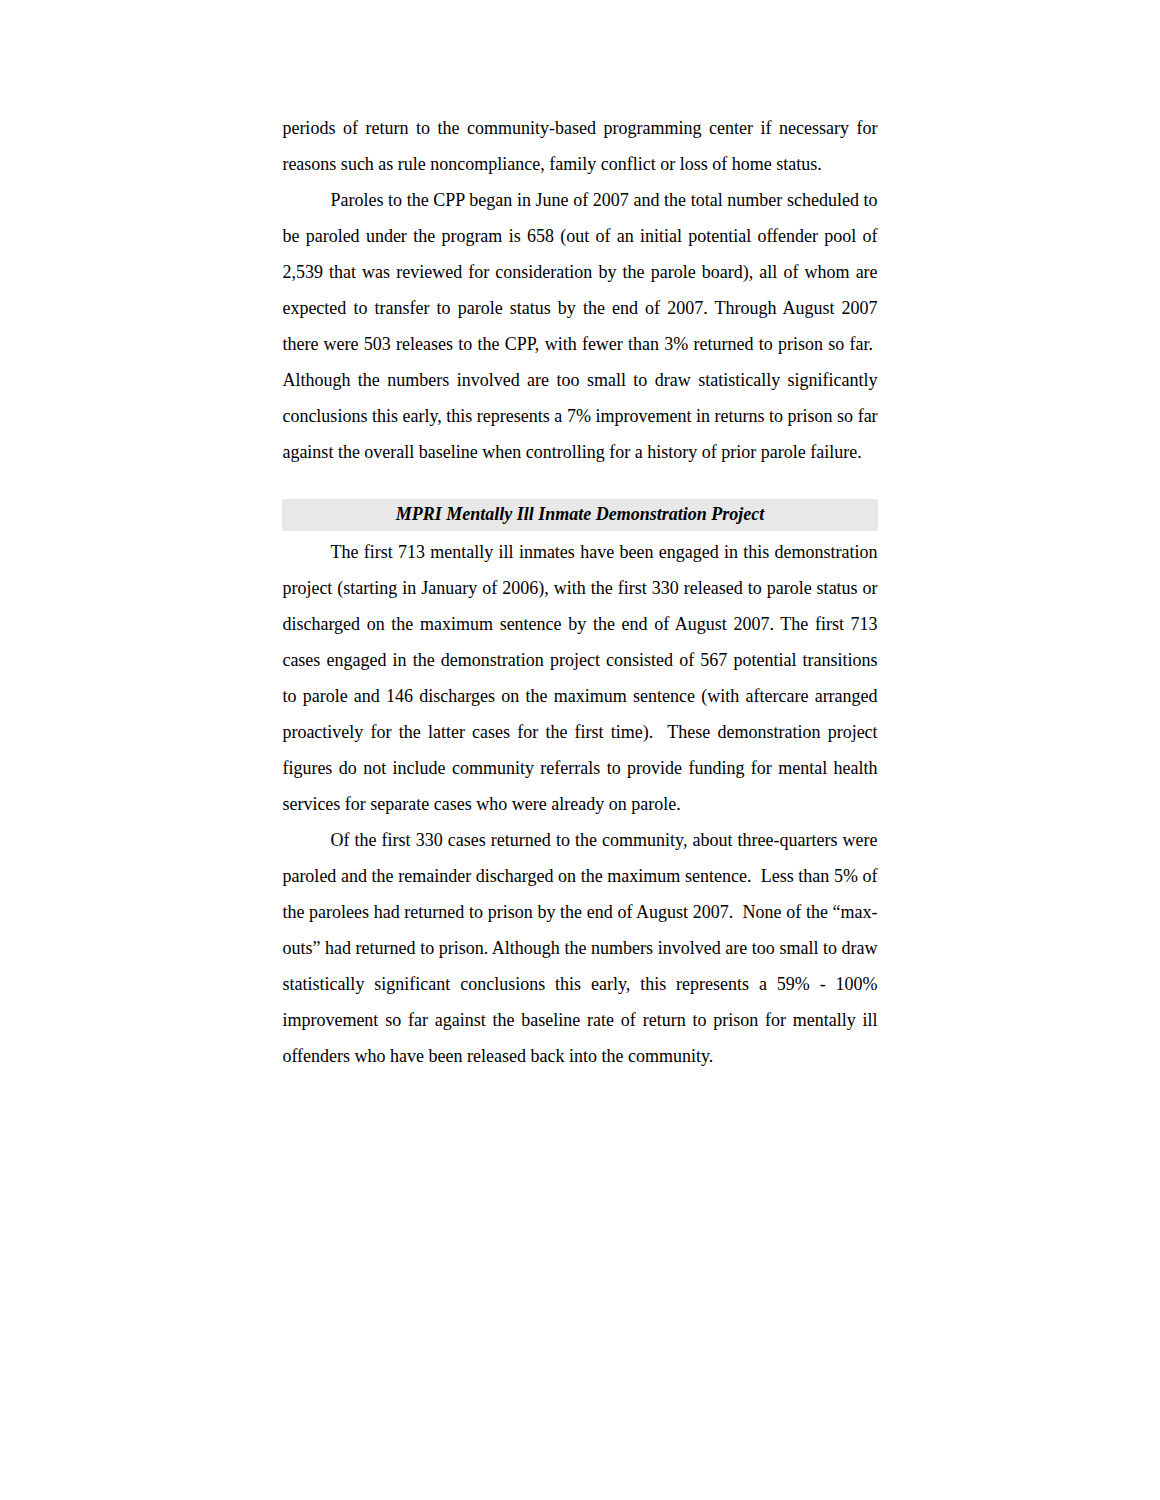periods of return to the community-based programming center if necessary for reasons such as rule noncompliance, family conflict or loss of home status.
Paroles to the CPP began in June of 2007 and the total number scheduled to be paroled under the program is 658 (out of an initial potential offender pool of 2,539 that was reviewed for consideration by the parole board), all of whom are expected to transfer to parole status by the end of 2007. Through August 2007 there were 503 releases to the CPP, with fewer than 3% returned to prison so far. Although the numbers involved are too small to draw statistically significantly conclusions this early, this represents a 7% improvement in returns to prison so far against the overall baseline when controlling for a history of prior parole failure.
MPRI Mentally Ill Inmate Demonstration Project
The first 713 mentally ill inmates have been engaged in this demonstration project (starting in January of 2006), with the first 330 released to parole status or discharged on the maximum sentence by the end of August 2007. The first 713 cases engaged in the demonstration project consisted of 567 potential transitions to parole and 146 discharges on the maximum sentence (with aftercare arranged proactively for the latter cases for the first time). These demonstration project figures do not include community referrals to provide funding for mental health services for separate cases who were already on parole.
Of the first 330 cases returned to the community, about three-quarters were paroled and the remainder discharged on the maximum sentence. Less than 5% of the parolees had returned to prison by the end of August 2007. None of the “max-outs” had returned to prison. Although the numbers involved are too small to draw statistically significant conclusions this early, this represents a 59% - 100% improvement so far against the baseline rate of return to prison for mentally ill offenders who have been released back into the community.